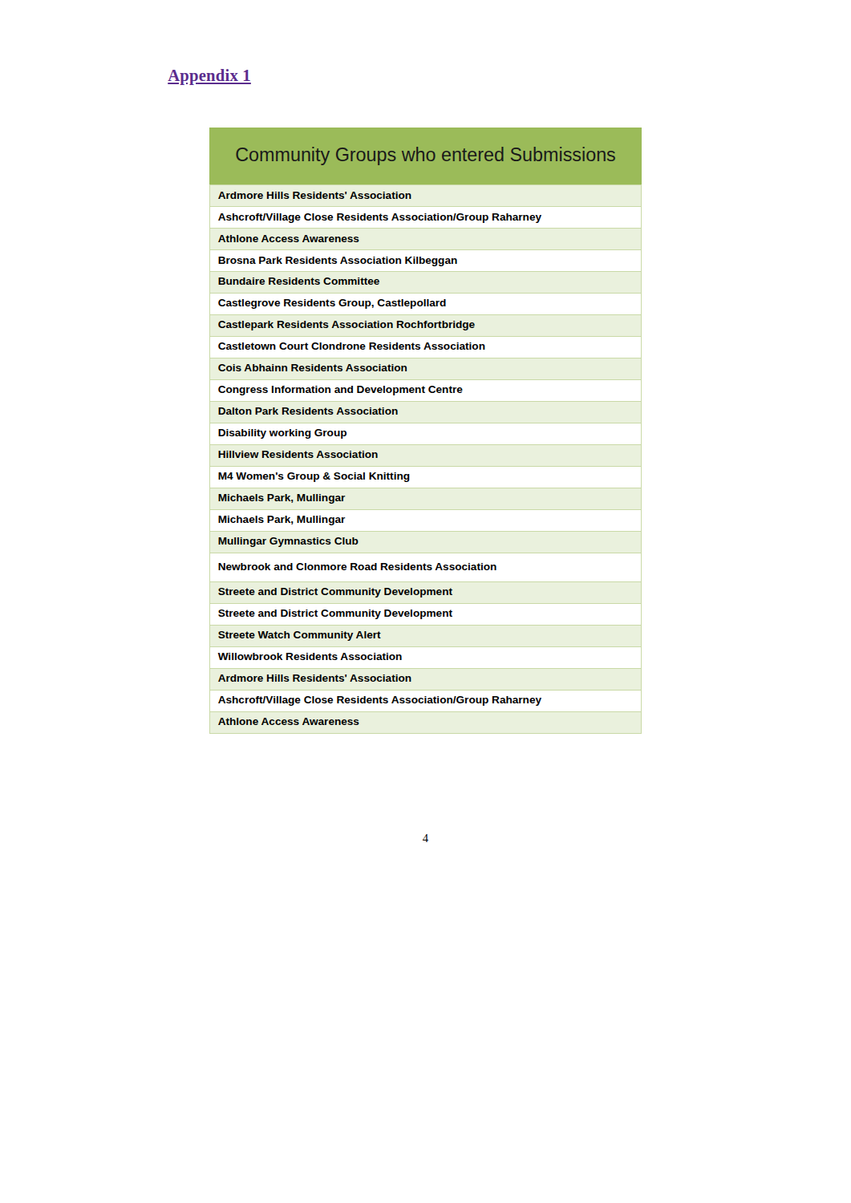Appendix 1
Community Groups who entered Submissions
| Ardmore Hills Residents' Association |
| Ashcroft/Village Close Residents Association/Group Raharney |
| Athlone Access Awareness |
| Brosna Park Residents Association Kilbeggan |
| Bundaire Residents Committee |
| Castlegrove Residents Group, Castlepollard |
| Castlepark Residents Association Rochfortbridge |
| Castletown Court Clondrone Residents Association |
| Cois Abhainn Residents Association |
| Congress Information and Development Centre |
| Dalton Park Residents Association |
| Disability working Group |
| Hillview Residents Association |
| M4 Women's Group & Social Knitting |
| Michaels Park, Mullingar |
| Michaels Park, Mullingar |
| Mullingar Gymnastics Club |
| Newbrook and Clonmore Road Residents Association |
| Streete and District Community Development |
| Streete and District Community Development |
| Streete Watch Community Alert |
| Willowbrook Residents Association |
| Ardmore Hills Residents' Association |
| Ashcroft/Village Close Residents Association/Group Raharney |
| Athlone Access Awareness |
4